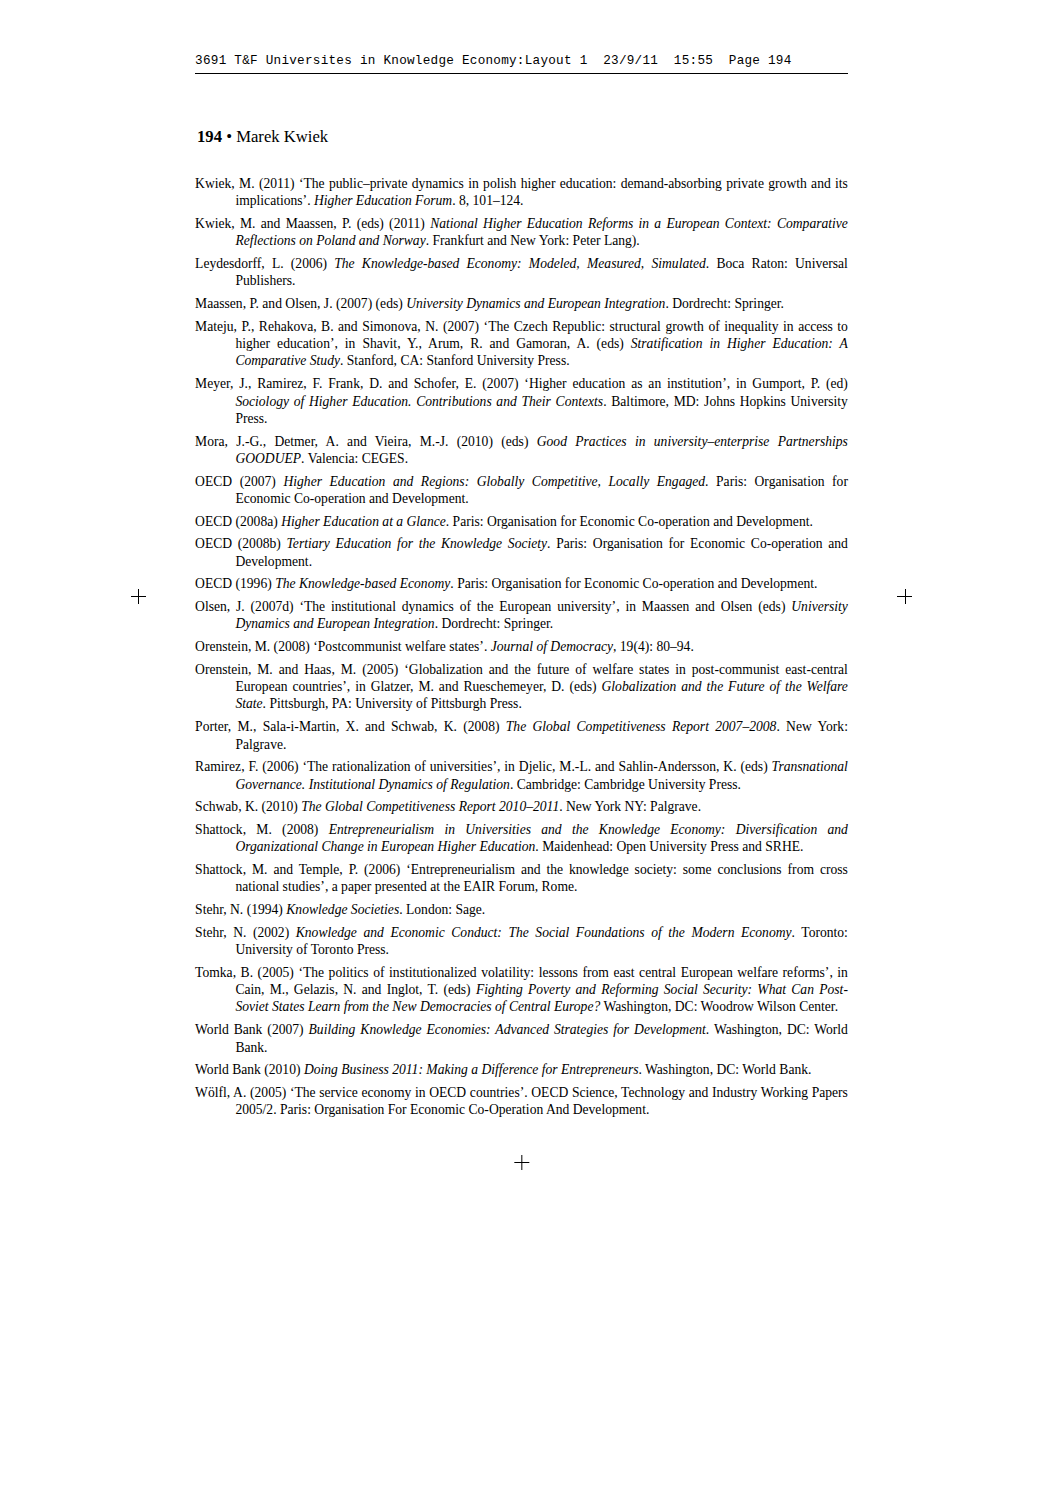3691 T&F Universites in Knowledge Economy:Layout 1 23/9/11 15:55 Page 194
194 • Marek Kwiek
Kwiek, M. (2011) ‘The public–private dynamics in polish higher education: demand-absorbing private growth and its implications’. Higher Education Forum. 8, 101–124.
Kwiek, M. and Maassen, P. (eds) (2011) National Higher Education Reforms in a European Context: Comparative Reflections on Poland and Norway. Frankfurt and New York: Peter Lang).
Leydesdorff, L. (2006) The Knowledge-based Economy: Modeled, Measured, Simulated. Boca Raton: Universal Publishers.
Maassen, P. and Olsen, J. (2007) (eds) University Dynamics and European Integration. Dordrecht: Springer.
Mateju, P., Rehakova, B. and Simonova, N. (2007) ‘The Czech Republic: structural growth of inequality in access to higher education’, in Shavit, Y., Arum, R. and Gamoran, A. (eds) Stratification in Higher Education: A Comparative Study. Stanford, CA: Stanford University Press.
Meyer, J., Ramirez, F. Frank, D. and Schofer, E. (2007) ‘Higher education as an institution’, in Gumport, P. (ed) Sociology of Higher Education. Contributions and Their Contexts. Baltimore, MD: Johns Hopkins University Press.
Mora, J.-G., Detmer, A. and Vieira, M.-J. (2010) (eds) Good Practices in university–enterprise Partnerships GOODUEP. Valencia: CEGES.
OECD (2007) Higher Education and Regions: Globally Competitive, Locally Engaged. Paris: Organisation for Economic Co-operation and Development.
OECD (2008a) Higher Education at a Glance. Paris: Organisation for Economic Co-operation and Development.
OECD (2008b) Tertiary Education for the Knowledge Society. Paris: Organisation for Economic Co-operation and Development.
OECD (1996) The Knowledge-based Economy. Paris: Organisation for Economic Co-operation and Development.
Olsen, J. (2007d) ‘The institutional dynamics of the European university’, in Maassen and Olsen (eds) University Dynamics and European Integration. Dordrecht: Springer.
Orenstein, M. (2008) ‘Postcommunist welfare states’. Journal of Democracy, 19(4): 80–94.
Orenstein, M. and Haas, M. (2005) ‘Globalization and the future of welfare states in post-communist east-central European countries’, in Glatzer, M. and Rueschemeyer, D. (eds) Globalization and the Future of the Welfare State. Pittsburgh, PA: University of Pittsburgh Press.
Porter, M., Sala-i-Martin, X. and Schwab, K. (2008) The Global Competitiveness Report 2007–2008. New York: Palgrave.
Ramirez, F. (2006) ‘The rationalization of universities’, in Djelic, M.-L. and Sahlin-Andersson, K. (eds) Transnational Governance. Institutional Dynamics of Regulation. Cambridge: Cambridge University Press.
Schwab, K. (2010) The Global Competitiveness Report 2010–2011. New York NY: Palgrave.
Shattock, M. (2008) Entrepreneurialism in Universities and the Knowledge Economy: Diversification and Organizational Change in European Higher Education. Maidenhead: Open University Press and SRHE.
Shattock, M. and Temple, P. (2006) ‘Entrepreneurialism and the knowledge society: some conclusions from cross national studies’, a paper presented at the EAIR Forum, Rome.
Stehr, N. (1994) Knowledge Societies. London: Sage.
Stehr, N. (2002) Knowledge and Economic Conduct: The Social Foundations of the Modern Economy. Toronto: University of Toronto Press.
Tomka, B. (2005) ‘The politics of institutionalized volatility: lessons from east central European welfare reforms’, in Cain, M., Gelazis, N. and Inglot, T. (eds) Fighting Poverty and Reforming Social Security: What Can Post-Soviet States Learn from the New Democracies of Central Europe? Washington, DC: Woodrow Wilson Center.
World Bank (2007) Building Knowledge Economies: Advanced Strategies for Development. Washington, DC: World Bank.
World Bank (2010) Doing Business 2011: Making a Difference for Entrepreneurs. Washington, DC: World Bank.
Wölfl, A. (2005) ‘The service economy in OECD countries’. OECD Science, Technology and Industry Working Papers 2005/2. Paris: Organisation For Economic Co-Operation And Development.